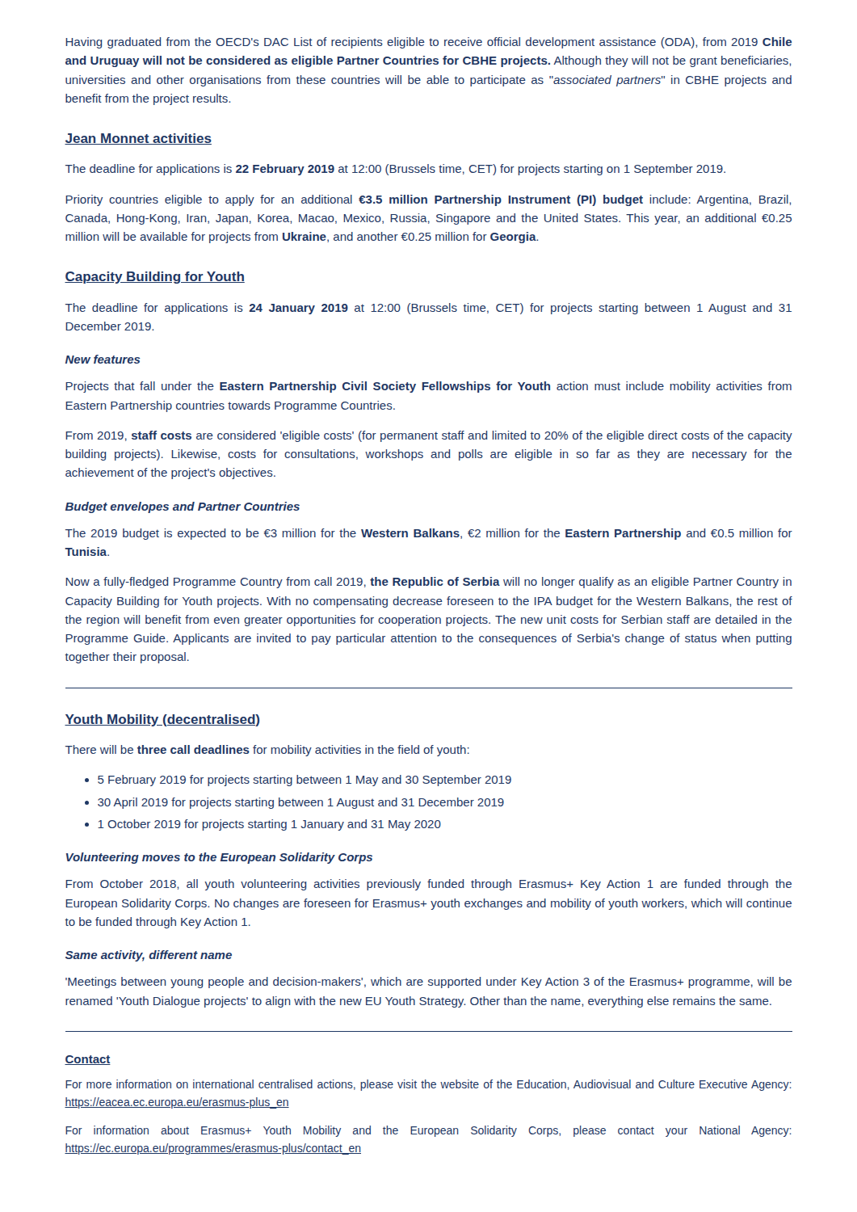Having graduated from the OECD's DAC List of recipients eligible to receive official development assistance (ODA), from 2019 Chile and Uruguay will not be considered as eligible Partner Countries for CBHE projects. Although they will not be grant beneficiaries, universities and other organisations from these countries will be able to participate as "associated partners" in CBHE projects and benefit from the project results.
Jean Monnet activities
The deadline for applications is 22 February 2019 at 12:00 (Brussels time, CET) for projects starting on 1 September 2019.
Priority countries eligible to apply for an additional €3.5 million Partnership Instrument (PI) budget include: Argentina, Brazil, Canada, Hong-Kong, Iran, Japan, Korea, Macao, Mexico, Russia, Singapore and the United States. This year, an additional €0.25 million will be available for projects from Ukraine, and another €0.25 million for Georgia.
Capacity Building for Youth
The deadline for applications is 24 January 2019 at 12:00 (Brussels time, CET) for projects starting between 1 August and 31 December 2019.
New features
Projects that fall under the Eastern Partnership Civil Society Fellowships for Youth action must include mobility activities from Eastern Partnership countries towards Programme Countries.
From 2019, staff costs are considered 'eligible costs' (for permanent staff and limited to 20% of the eligible direct costs of the capacity building projects). Likewise, costs for consultations, workshops and polls are eligible in so far as they are necessary for the achievement of the project's objectives.
Budget envelopes and Partner Countries
The 2019 budget is expected to be €3 million for the Western Balkans, €2 million for the Eastern Partnership and €0.5 million for Tunisia.
Now a fully-fledged Programme Country from call 2019, the Republic of Serbia will no longer qualify as an eligible Partner Country in Capacity Building for Youth projects. With no compensating decrease foreseen to the IPA budget for the Western Balkans, the rest of the region will benefit from even greater opportunities for cooperation projects. The new unit costs for Serbian staff are detailed in the Programme Guide. Applicants are invited to pay particular attention to the consequences of Serbia's change of status when putting together their proposal.
Youth Mobility (decentralised)
There will be three call deadlines for mobility activities in the field of youth:
5 February 2019 for projects starting between 1 May and 30 September 2019
30 April 2019 for projects starting between 1 August and 31 December 2019
1 October 2019 for projects starting 1 January and 31 May 2020
Volunteering moves to the European Solidarity Corps
From October 2018, all youth volunteering activities previously funded through Erasmus+ Key Action 1 are funded through the European Solidarity Corps. No changes are foreseen for Erasmus+ youth exchanges and mobility of youth workers, which will continue to be funded through Key Action 1.
Same activity, different name
'Meetings between young people and decision-makers', which are supported under Key Action 3 of the Erasmus+ programme, will be renamed 'Youth Dialogue projects' to align with the new EU Youth Strategy. Other than the name, everything else remains the same.
Contact
For more information on international centralised actions, please visit the website of the Education, Audiovisual and Culture Executive Agency: https://eacea.ec.europa.eu/erasmus-plus_en
For information about Erasmus+ Youth Mobility and the European Solidarity Corps, please contact your National Agency: https://ec.europa.eu/programmes/erasmus-plus/contact_en